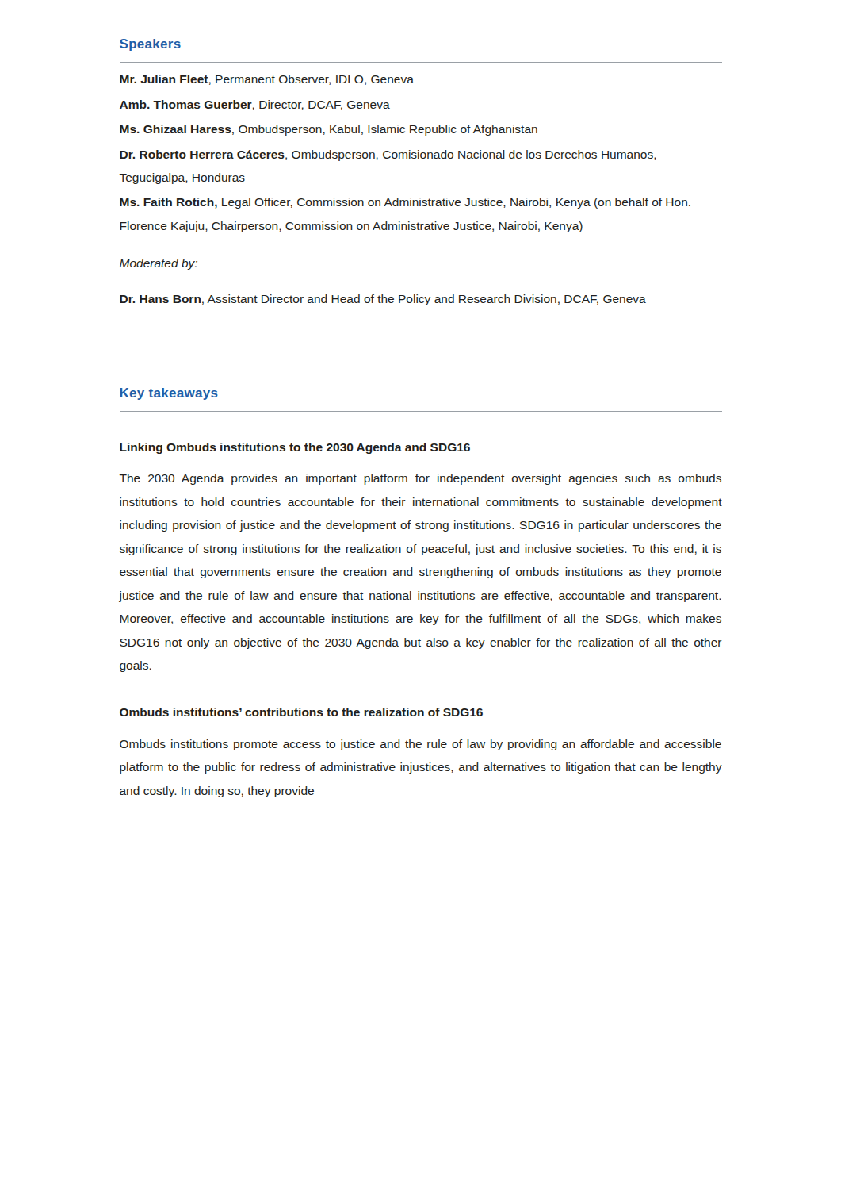Speakers
Mr. Julian Fleet, Permanent Observer, IDLO, Geneva
Amb. Thomas Guerber, Director, DCAF, Geneva
Ms. Ghizaal Haress, Ombudsperson, Kabul, Islamic Republic of Afghanistan
Dr. Roberto Herrera Cáceres, Ombudsperson, Comisionado Nacional de los Derechos Humanos, Tegucigalpa, Honduras
Ms. Faith Rotich, Legal Officer, Commission on Administrative Justice, Nairobi, Kenya (on behalf of Hon. Florence Kajuju, Chairperson, Commission on Administrative Justice, Nairobi, Kenya)
Moderated by:
Dr. Hans Born, Assistant Director and Head of the Policy and Research Division, DCAF, Geneva
Key takeaways
Linking Ombuds institutions to the 2030 Agenda and SDG16
The 2030 Agenda provides an important platform for independent oversight agencies such as ombuds institutions to hold countries accountable for their international commitments to sustainable development including provision of justice and the development of strong institutions. SDG16 in particular underscores the significance of strong institutions for the realization of peaceful, just and inclusive societies. To this end, it is essential that governments ensure the creation and strengthening of ombuds institutions as they promote justice and the rule of law and ensure that national institutions are effective, accountable and transparent. Moreover, effective and accountable institutions are key for the fulfillment of all the SDGs, which makes SDG16 not only an objective of the 2030 Agenda but also a key enabler for the realization of all the other goals.
Ombuds institutions’ contributions to the realization of SDG16
Ombuds institutions promote access to justice and the rule of law by providing an affordable and accessible platform to the public for redress of administrative injustices, and alternatives to litigation that can be lengthy and costly. In doing so, they provide